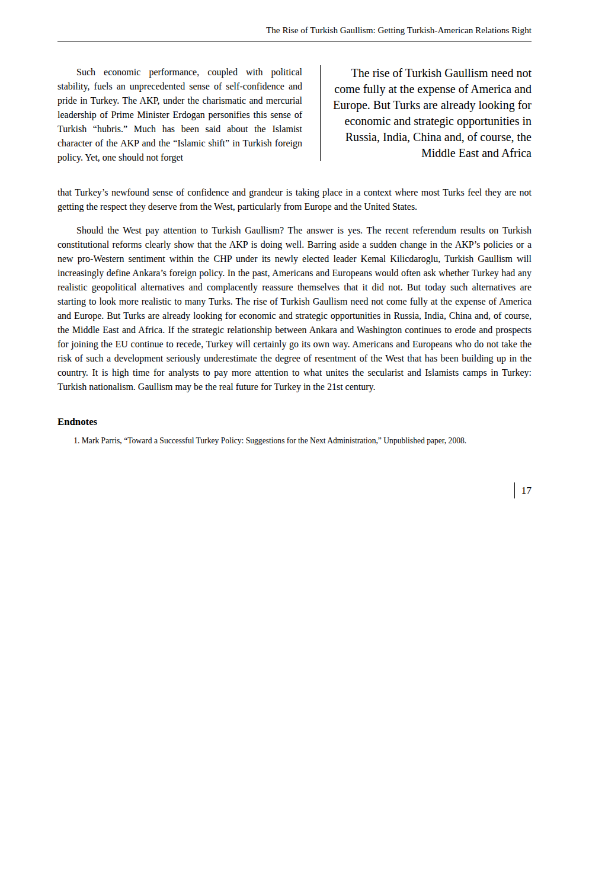The Rise of Turkish Gaullism: Getting Turkish-American Relations Right
Such economic performance, coupled with political stability, fuels an unprecedented sense of self-confidence and pride in Turkey. The AKP, under the charismatic and mercurial leadership of Prime Minister Erdogan personifies this sense of Turkish “hubris.” Much has been said about the Islamist character of the AKP and the “Islamic shift” in Turkish foreign policy. Yet, one should not forget
The rise of Turkish Gaullism need not come fully at the expense of America and Europe. But Turks are already looking for economic and strategic opportunities in Russia, India, China and, of course, the Middle East and Africa
that Turkey’s newfound sense of confidence and grandeur is taking place in a context where most Turks feel they are not getting the respect they deserve from the West, particularly from Europe and the United States.
Should the West pay attention to Turkish Gaullism? The answer is yes. The recent referendum results on Turkish constitutional reforms clearly show that the AKP is doing well. Barring aside a sudden change in the AKP’s policies or a new pro-Western sentiment within the CHP under its newly elected leader Kemal Kilicdaroglu, Turkish Gaullism will increasingly define Ankara’s foreign policy. In the past, Americans and Europeans would often ask whether Turkey had any realistic geopolitical alternatives and complacently reassure themselves that it did not. But today such alternatives are starting to look more realistic to many Turks. The rise of Turkish Gaullism need not come fully at the expense of America and Europe. But Turks are already looking for economic and strategic opportunities in Russia, India, China and, of course, the Middle East and Africa. If the strategic relationship between Ankara and Washington continues to erode and prospects for joining the EU continue to recede, Turkey will certainly go its own way. Americans and Europeans who do not take the risk of such a development seriously underestimate the degree of resentment of the West that has been building up in the country. It is high time for analysts to pay more attention to what unites the secularist and Islamists camps in Turkey: Turkish nationalism. Gaullism may be the real future for Turkey in the 21st century.
Endnotes
1. Mark Parris, “Toward a Successful Turkey Policy: Suggestions for the Next Administration,” Unpublished paper, 2008.
17